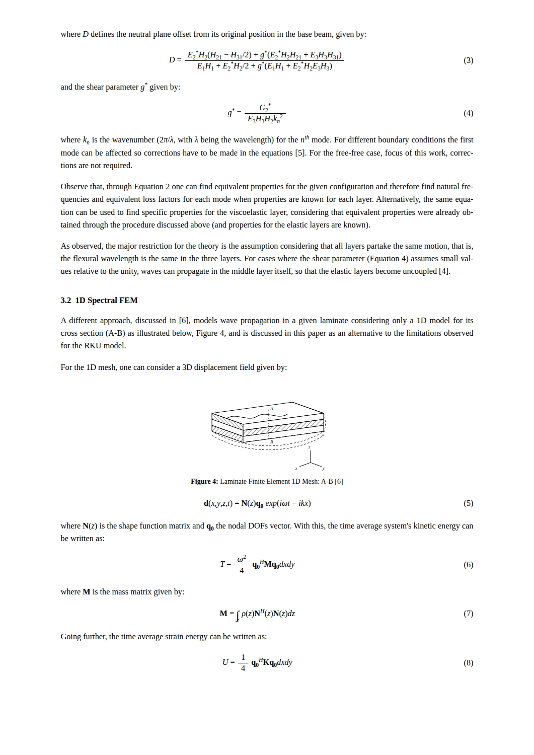where D defines the neutral plane offset from its original position in the base beam, given by:
D = E2*H2(H21 − H31/2) + g*(E2*H2H21 + E3H3H31) E1H1 + E2*H2/2 + g*(E1H1 + E2*H2E3H3)
(3)
and the shear parameter g* given by:
g* = G2* E3H3H2kn2
(4)
where kn is the wavenumber (2π/λ, with λ being the wavelength) for the nth mode. For different boundary conditions the first mode can be affected so corrections have to be made in the equations [5]. For the free-free case, focus of this work, corrections are not required.
Observe that, through Equation 2 one can find equivalent properties for the given configuration and therefore find natural frequencies and equivalent loss factors for each mode when properties are known for each layer. Alternatively, the same equation can be used to find specific properties for the viscoelastic layer, considering that equivalent properties were already obtained through the procedure discussed above (and properties for the elastic layers are known).
As observed, the major restriction for the theory is the assumption considering that all layers partake the same motion, that is, the flexural wavelength is the same in the three layers. For cases where the shear parameter (Equation 4) assumes small values relative to the unity, waves can propagate in the middle layer itself, so that the elastic layers become uncoupled [4].
3.2 1D Spectral FEM
A different approach, discussed in [6], models wave propagation in a given laminate considering only a 1D model for its cross section (A-B) as illustrated below, Figure 4, and is discussed in this paper as an alternative to the limitations observed for the RKU model.
For the 1D mesh, one can consider a 3D displacement field given by:
A B z x y
Figure 4: Laminate Finite Element 1D Mesh: A-B [6]
d(x,y,z,t) = N(z)q0 exp(iωt − ikx)
(5)
where N(z) is the shape function matrix and q0 the nodal DOFs vector. With this, the time average system's kinetic energy can be written as:
T = ω2 4 q0HMq0dxdy
(6)
where M is the mass matrix given by:
M = ∫z ρ(z)NH(z)N(z)dz
(7)
Going further, the time average strain energy can be written as:
U = 1 4 q0HKq0dxdy
(8)